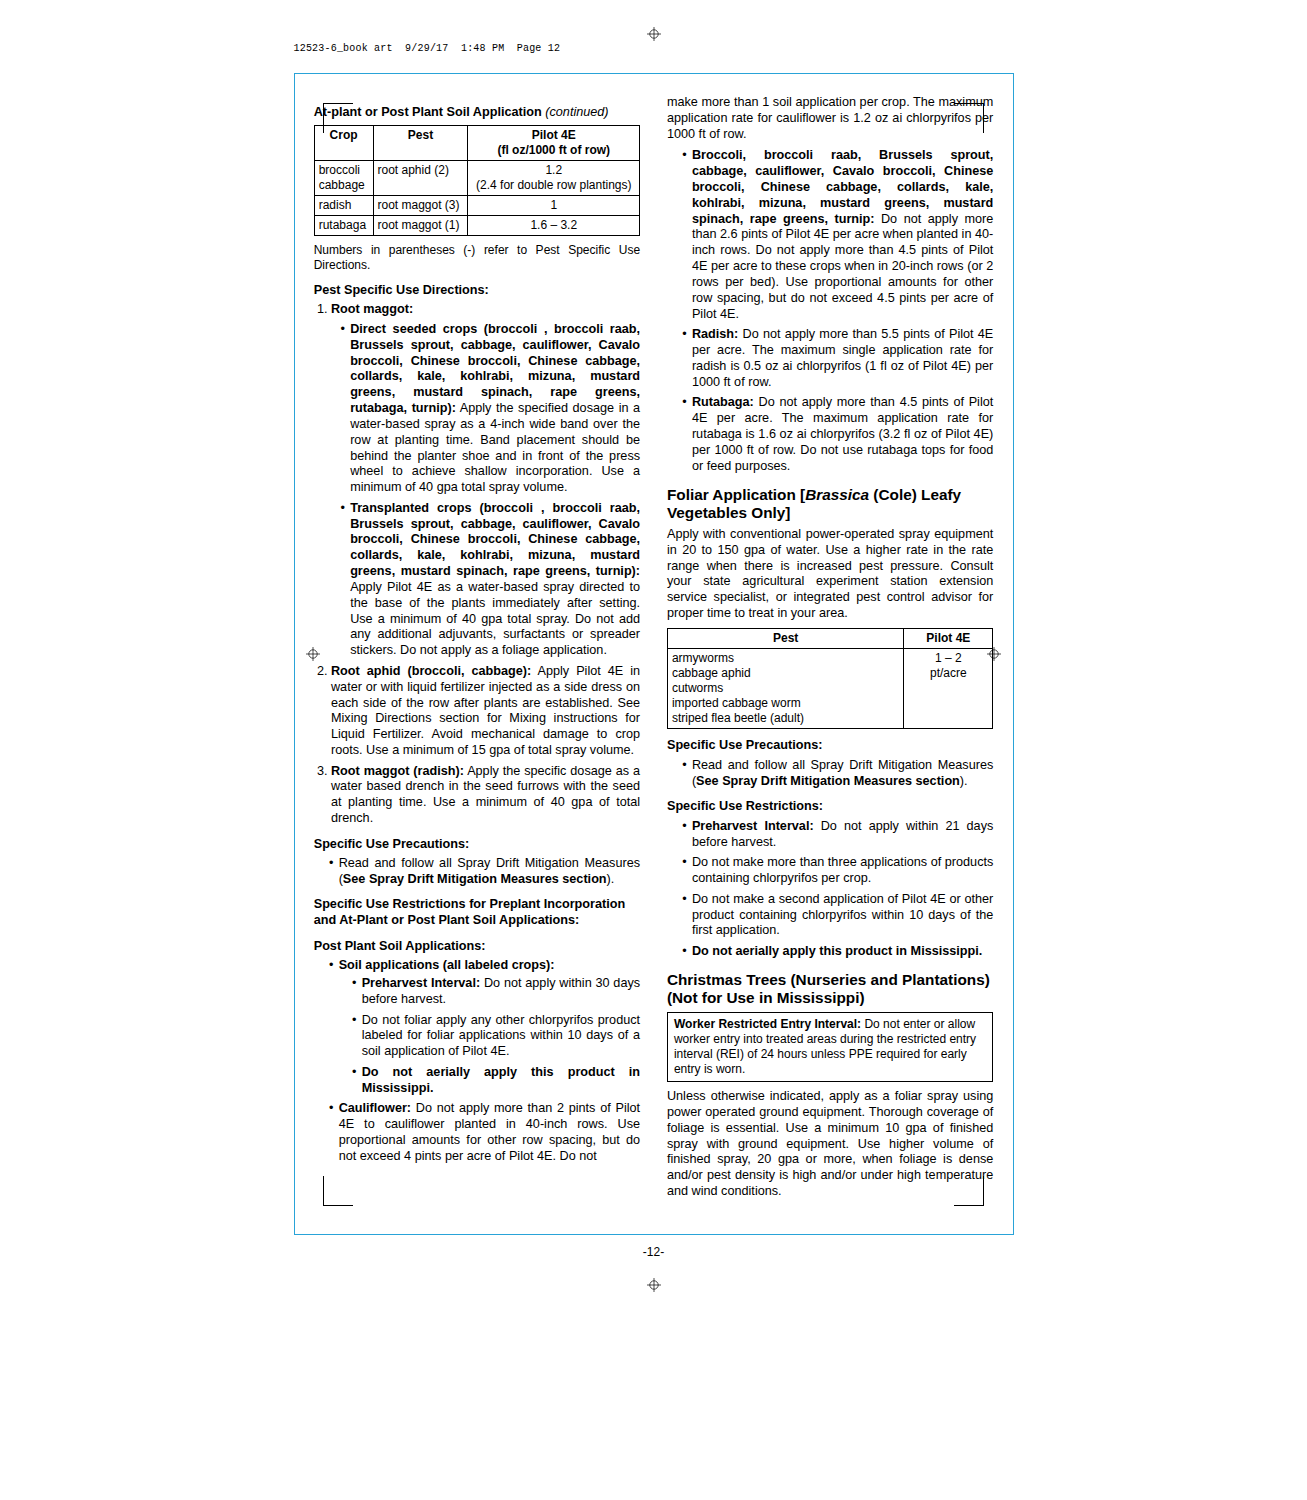12523-6_book art 9/29/17 1:48 PM Page 12
At-plant or Post Plant Soil Application (continued)
| Crop | Pest | Pilot 4E (fl oz/1000 ft of row) |
| --- | --- | --- |
| broccoli cabbage | root aphid (2) | 1.2 (2.4 for double row plantings) |
| radish | root maggot (3) | 1 |
| rutabaga | root maggot (1) | 1.6 – 3.2 |
Numbers in parentheses (-) refer to Pest Specific Use Directions.
Pest Specific Use Directions:
Root maggot:
Direct seeded crops (broccoli , broccoli raab, Brussels sprout, cabbage, cauliflower, Cavalo broccoli, Chinese broccoli, Chinese cabbage, collards, kale, kohlrabi, mizuna, mustard greens, mustard spinach, rape greens, rutabaga, turnip): Apply the specified dosage in a water-based spray as a 4-inch wide band over the row at planting time. Band placement should be behind the planter shoe and in front of the press wheel to achieve shallow incorporation. Use a minimum of 40 gpa total spray volume.
Transplanted crops (broccoli , broccoli raab, Brussels sprout, cabbage, cauliflower, Cavalo broccoli, Chinese broccoli, Chinese cabbage, collards, kale, kohlrabi, mizuna, mustard greens, mustard spinach, rape greens, turnip): Apply Pilot 4E as a water-based spray directed to the base of the plants immediately after setting. Use a minimum of 40 gpa total spray. Do not add any additional adjuvants, surfactants or spreader stickers. Do not apply as a foliage application.
Root aphid (broccoli, cabbage): Apply Pilot 4E in water or with liquid fertilizer injected as a side dress on each side of the row after plants are established. See Mixing Directions section for Mixing instructions for Liquid Fertilizer. Avoid mechanical damage to crop roots. Use a minimum of 15 gpa of total spray volume.
Root maggot (radish): Apply the specific dosage as a water based drench in the seed furrows with the seed at planting time. Use a minimum of 40 gpa of total drench.
Specific Use Precautions:
Read and follow all Spray Drift Mitigation Measures (See Spray Drift Mitigation Measures section).
Specific Use Restrictions for Preplant Incorporation and At-Plant or Post Plant Soil Applications:
Post Plant Soil Applications:
Soil applications (all labeled crops):
Preharvest Interval: Do not apply within 30 days before harvest.
Do not foliar apply any other chlorpyrifos product labeled for foliar applications within 10 days of a soil application of Pilot 4E.
Do not aerially apply this product in Mississippi.
Cauliflower: Do not apply more than 2 pints of Pilot 4E to cauliflower planted in 40-inch rows. Use proportional amounts for other row spacing, but do not exceed 4 pints per acre of Pilot 4E. Do not
make more than 1 soil application per crop. The maximum application rate for cauliflower is 1.2 oz ai chlorpyrifos per 1000 ft of row.
Broccoli, broccoli raab, Brussels sprout, cabbage, cauliflower, Cavalo broccoli, Chinese broccoli, Chinese cabbage, collards, kale, kohlrabi, mizuna, mustard greens, mustard spinach, rape greens, turnip: Do not apply more than 2.6 pints of Pilot 4E per acre when planted in 40- inch rows. Do not apply more than 4.5 pints of Pilot 4E per acre to these crops when in 20-inch rows (or 2 rows per bed). Use proportional amounts for other row spacing, but do not exceed 4.5 pints per acre of Pilot 4E.
Radish: Do not apply more than 5.5 pints of Pilot 4E per acre. The maximum single application rate for radish is 0.5 oz ai chlorpyrifos (1 fl oz of Pilot 4E) per 1000 ft of row.
Rutabaga: Do not apply more than 4.5 pints of Pilot 4E per acre. The maximum application rate for rutabaga is 1.6 oz ai chlorpyrifos (3.2 fl oz of Pilot 4E) per 1000 ft of row. Do not use rutabaga tops for food or feed purposes.
Foliar Application [Brassica (Cole) Leafy Vegetables Only]
Apply with conventional power-operated spray equipment in 20 to 150 gpa of water. Use a higher rate in the rate range when there is increased pest pressure. Consult your state agricultural experiment station extension service specialist, or integrated pest control advisor for proper time to treat in your area.
| Pest | Pilot 4E |
| --- | --- |
| armyworms cabbage aphid cutworms imported cabbage worm striped flea beetle (adult) | 1 – 2 pt/acre |
Specific Use Precautions:
Read and follow all Spray Drift Mitigation Measures (See Spray Drift Mitigation Measures section).
Specific Use Restrictions:
Preharvest Interval: Do not apply within 21 days before harvest.
Do not make more than three applications of products containing chlorpyrifos per crop.
Do not make a second application of Pilot 4E or other product containing chlorpyrifos within 10 days of the first application.
Do not aerially apply this product in Mississippi.
Christmas Trees (Nurseries and Plantations) (Not for Use in Mississippi)
Worker Restricted Entry Interval: Do not enter or allow worker entry into treated areas during the restricted entry interval (REI) of 24 hours unless PPE required for early entry is worn.
Unless otherwise indicated, apply as a foliar spray using power operated ground equipment. Thorough coverage of foliage is essential. Use a minimum 10 gpa of finished spray with ground equipment. Use higher volume of finished spray, 20 gpa or more, when foliage is dense and/or pest density is high and/or under high temperature and wind conditions.
-12-